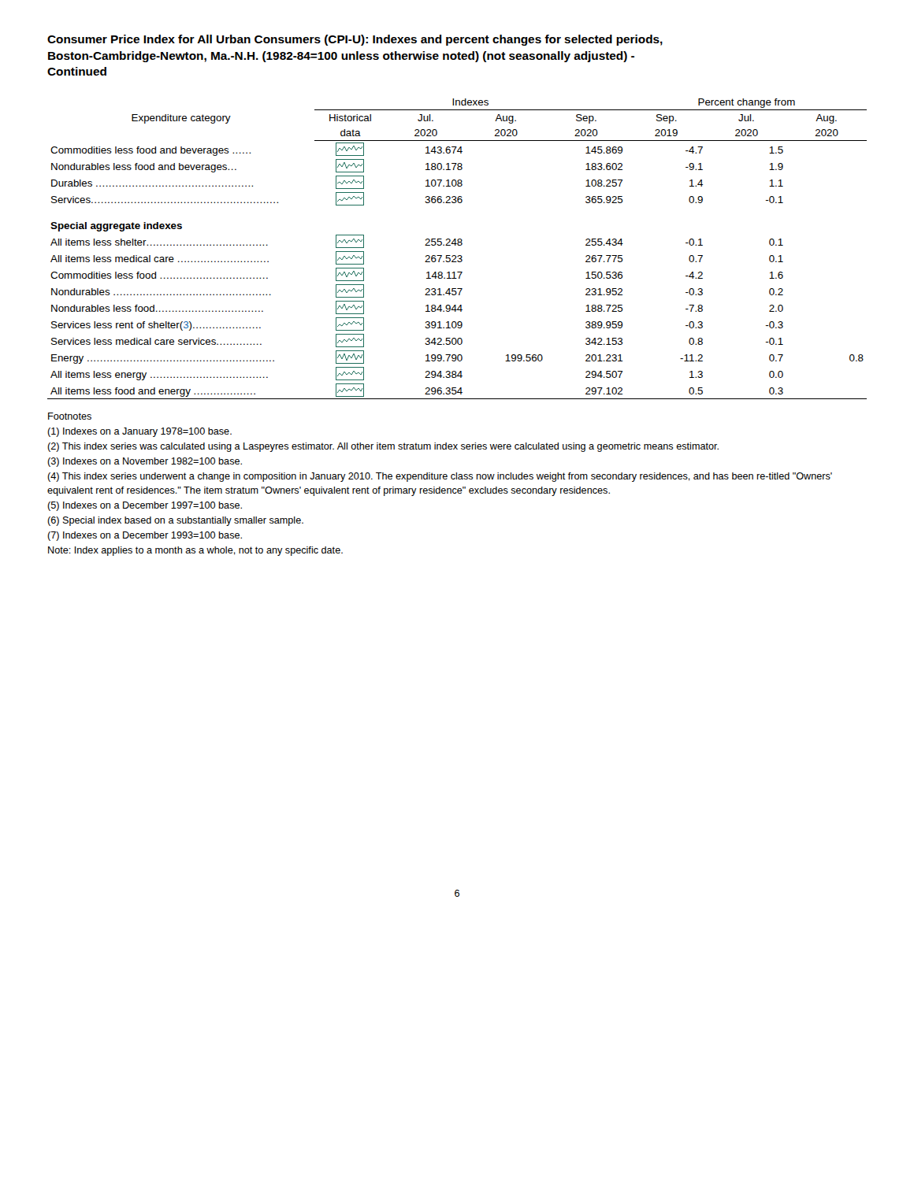Consumer Price Index for All Urban Consumers (CPI-U): Indexes and percent changes for selected periods,
Boston-Cambridge-Newton, Ma.-N.H. (1982-84=100 unless otherwise noted) (not seasonally adjusted) -
Continued
| Expenditure category | Indexes | Percent change from |
| --- | --- | --- |
| Historical | Jul. | Aug. | Sep. | Sep. | Jul. | Aug. |
| data | 2020 | 2020 | 2020 | 2019 | 2020 | 2020 |
| Commodities less food and beverages ...... | | 143.674 | | 145.869 | -4.7 | 1.5 | |
| Nondurables less food and beverages ... | | 180.178 | | 183.602 | -9.1 | 1.9 | |
| Durables ................................................ | | 107.108 | | 108.257 | 1.4 | 1.1 | |
| Services ......................................................... | | 366.236 | | 365.925 | 0.9 | -0.1 | |
| Special aggregate indexes | | | | | | | |
| All items less shelter ..................................... | | 255.248 | | 255.434 | -0.1 | 0.1 | |
| All items less medical care ............................ | | 267.523 | | 267.775 | 0.7 | 0.1 | |
| Commodities less food ................................. | | 148.117 | | 150.536 | -4.2 | 1.6 | |
| Nondurables ................................................ | | 231.457 | | 231.952 | -0.3 | 0.2 | |
| Nondurables less food ................................. | | 184.944 | | 188.725 | -7.8 | 2.0 | |
| Services less rent of shelter( 3 ) ..................... | | 391.109 | | 389.959 | -0.3 | -0.3 | |
| Services less medical care services .............. | | 342.500 | | 342.153 | 0.8 | -0.1 | |
| Energy ......................................................... | | 199.790 | 199.560 | 201.231 | -11.2 | 0.7 | 0.8 |
| All items less energy .................................... | | 294.384 | | 294.507 | 1.3 | 0.0 | |
| All items less food and energy ................... | | 296.354 | | 297.102 | 0.5 | 0.3 | |
Footnotes
(1) Indexes on a January 1978=100 base.
(2) This index series was calculated using a Laspeyres estimator. All other item stratum index series were calculated using a geometric means estimator.
(3) Indexes on a November 1982=100 base.
(4) This index series underwent a change in composition in January 2010. The expenditure class now includes weight from secondary residences, and has been re-titled "Owners' equivalent rent of residences." The item stratum "Owners' equivalent rent of primary residence" excludes secondary residences.
(5) Indexes on a December 1997=100 base.
(6) Special index based on a substantially smaller sample.
(7) Indexes on a December 1993=100 base.
Note: Index applies to a month as a whole, not to any specific date.
6